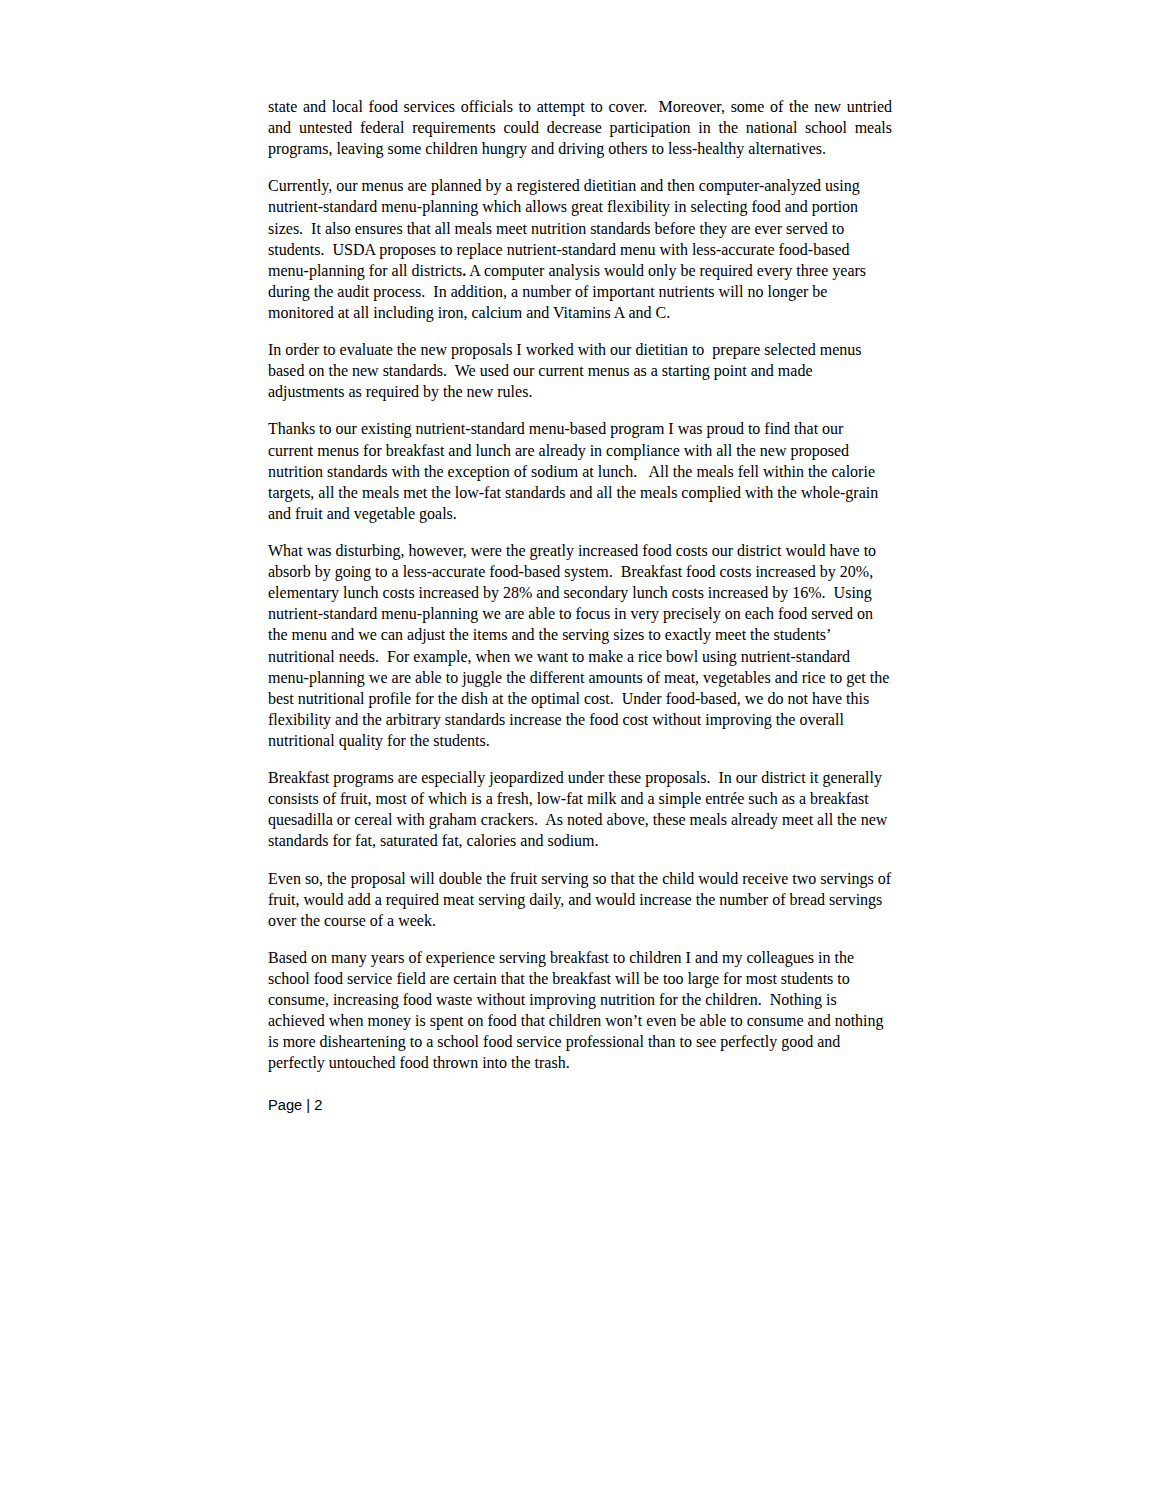state and local food services officials to attempt to cover. Moreover, some of the new untried and untested federal requirements could decrease participation in the national school meals programs, leaving some children hungry and driving others to less-healthy alternatives.
Currently, our menus are planned by a registered dietitian and then computer-analyzed using nutrient-standard menu-planning which allows great flexibility in selecting food and portion sizes. It also ensures that all meals meet nutrition standards before they are ever served to students. USDA proposes to replace nutrient-standard menu with less-accurate food-based menu-planning for all districts. A computer analysis would only be required every three years during the audit process. In addition, a number of important nutrients will no longer be monitored at all including iron, calcium and Vitamins A and C.
In order to evaluate the new proposals I worked with our dietitian to prepare selected menus based on the new standards. We used our current menus as a starting point and made adjustments as required by the new rules.
Thanks to our existing nutrient-standard menu-based program I was proud to find that our current menus for breakfast and lunch are already in compliance with all the new proposed nutrition standards with the exception of sodium at lunch. All the meals fell within the calorie targets, all the meals met the low-fat standards and all the meals complied with the whole-grain and fruit and vegetable goals.
What was disturbing, however, were the greatly increased food costs our district would have to absorb by going to a less-accurate food-based system. Breakfast food costs increased by 20%, elementary lunch costs increased by 28% and secondary lunch costs increased by 16%. Using nutrient-standard menu-planning we are able to focus in very precisely on each food served on the menu and we can adjust the items and the serving sizes to exactly meet the students’ nutritional needs. For example, when we want to make a rice bowl using nutrient-standard menu-planning we are able to juggle the different amounts of meat, vegetables and rice to get the best nutritional profile for the dish at the optimal cost. Under food-based, we do not have this flexibility and the arbitrary standards increase the food cost without improving the overall nutritional quality for the students.
Breakfast programs are especially jeopardized under these proposals. In our district it generally consists of fruit, most of which is a fresh, low-fat milk and a simple entrée such as a breakfast quesadilla or cereal with graham crackers. As noted above, these meals already meet all the new standards for fat, saturated fat, calories and sodium.
Even so, the proposal will double the fruit serving so that the child would receive two servings of fruit, would add a required meat serving daily, and would increase the number of bread servings over the course of a week.
Based on many years of experience serving breakfast to children I and my colleagues in the school food service field are certain that the breakfast will be too large for most students to consume, increasing food waste without improving nutrition for the children. Nothing is achieved when money is spent on food that children won’t even be able to consume and nothing is more disheartening to a school food service professional than to see perfectly good and perfectly untouched food thrown into the trash.
Page | 2